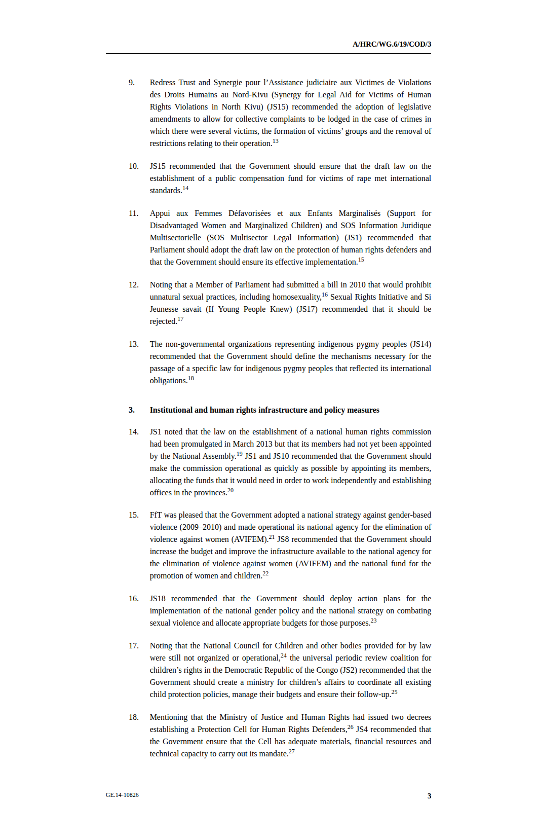A/HRC/WG.6/19/COD/3
9. Redress Trust and Synergie pour l’Assistance judiciaire aux Victimes de Violations des Droits Humains au Nord-Kivu (Synergy for Legal Aid for Victims of Human Rights Violations in North Kivu) (JS15) recommended the adoption of legislative amendments to allow for collective complaints to be lodged in the case of crimes in which there were several victims, the formation of victims’ groups and the removal of restrictions relating to their operation.13
10. JS15 recommended that the Government should ensure that the draft law on the establishment of a public compensation fund for victims of rape met international standards.14
11. Appui aux Femmes Défavorisées et aux Enfants Marginalisés (Support for Disadvantaged Women and Marginalized Children) and SOS Information Juridique Multisectorielle (SOS Multisector Legal Information) (JS1) recommended that Parliament should adopt the draft law on the protection of human rights defenders and that the Government should ensure its effective implementation.15
12. Noting that a Member of Parliament had submitted a bill in 2010 that would prohibit unnatural sexual practices, including homosexuality,16 Sexual Rights Initiative and Si Jeunesse savait (If Young People Knew) (JS17) recommended that it should be rejected.17
13. The non-governmental organizations representing indigenous pygmy peoples (JS14) recommended that the Government should define the mechanisms necessary for the passage of a specific law for indigenous pygmy peoples that reflected its international obligations.18
3. Institutional and human rights infrastructure and policy measures
14. JS1 noted that the law on the establishment of a national human rights commission had been promulgated in March 2013 but that its members had not yet been appointed by the National Assembly.19 JS1 and JS10 recommended that the Government should make the commission operational as quickly as possible by appointing its members, allocating the funds that it would need in order to work independently and establishing offices in the provinces.20
15. FfT was pleased that the Government adopted a national strategy against gender-based violence (2009–2010) and made operational its national agency for the elimination of violence against women (AVIFEM).21 JS8 recommended that the Government should increase the budget and improve the infrastructure available to the national agency for the elimination of violence against women (AVIFEM) and the national fund for the promotion of women and children.22
16. JS18 recommended that the Government should deploy action plans for the implementation of the national gender policy and the national strategy on combating sexual violence and allocate appropriate budgets for those purposes.23
17. Noting that the National Council for Children and other bodies provided for by law were still not organized or operational,24 the universal periodic review coalition for children’s rights in the Democratic Republic of the Congo (JS2) recommended that the Government should create a ministry for children’s affairs to coordinate all existing child protection policies, manage their budgets and ensure their follow-up.25
18. Mentioning that the Ministry of Justice and Human Rights had issued two decrees establishing a Protection Cell for Human Rights Defenders,26 JS4 recommended that the Government ensure that the Cell has adequate materials, financial resources and technical capacity to carry out its mandate.27
GE.14-10826
3